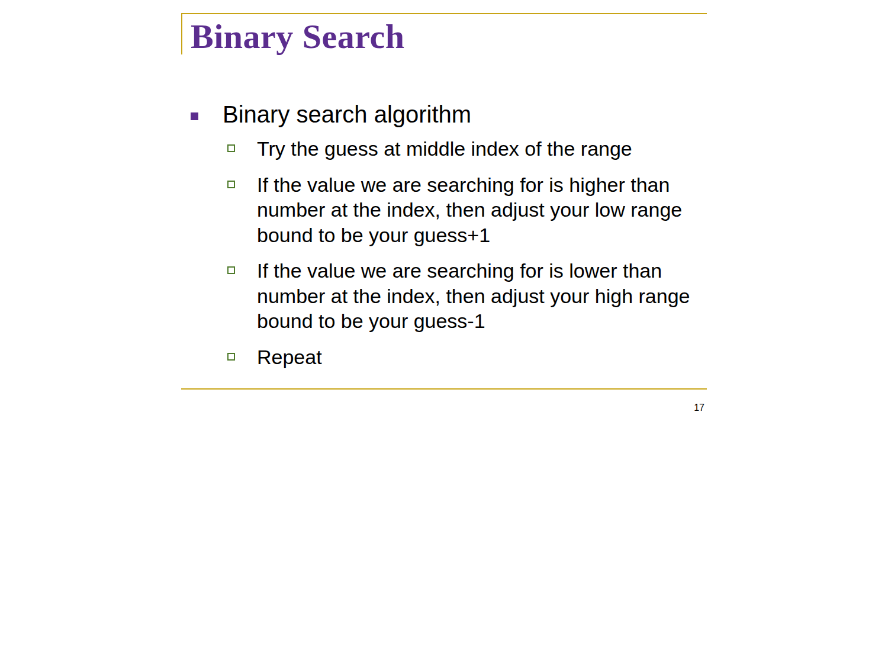Binary Search
Binary search algorithm
Try the guess at middle index of the range
If the value we are searching for is higher than number at the index, then adjust your low range bound to be your guess+1
If the value we are searching for is lower than number at the index, then adjust your high range bound to be your guess-1
Repeat
17